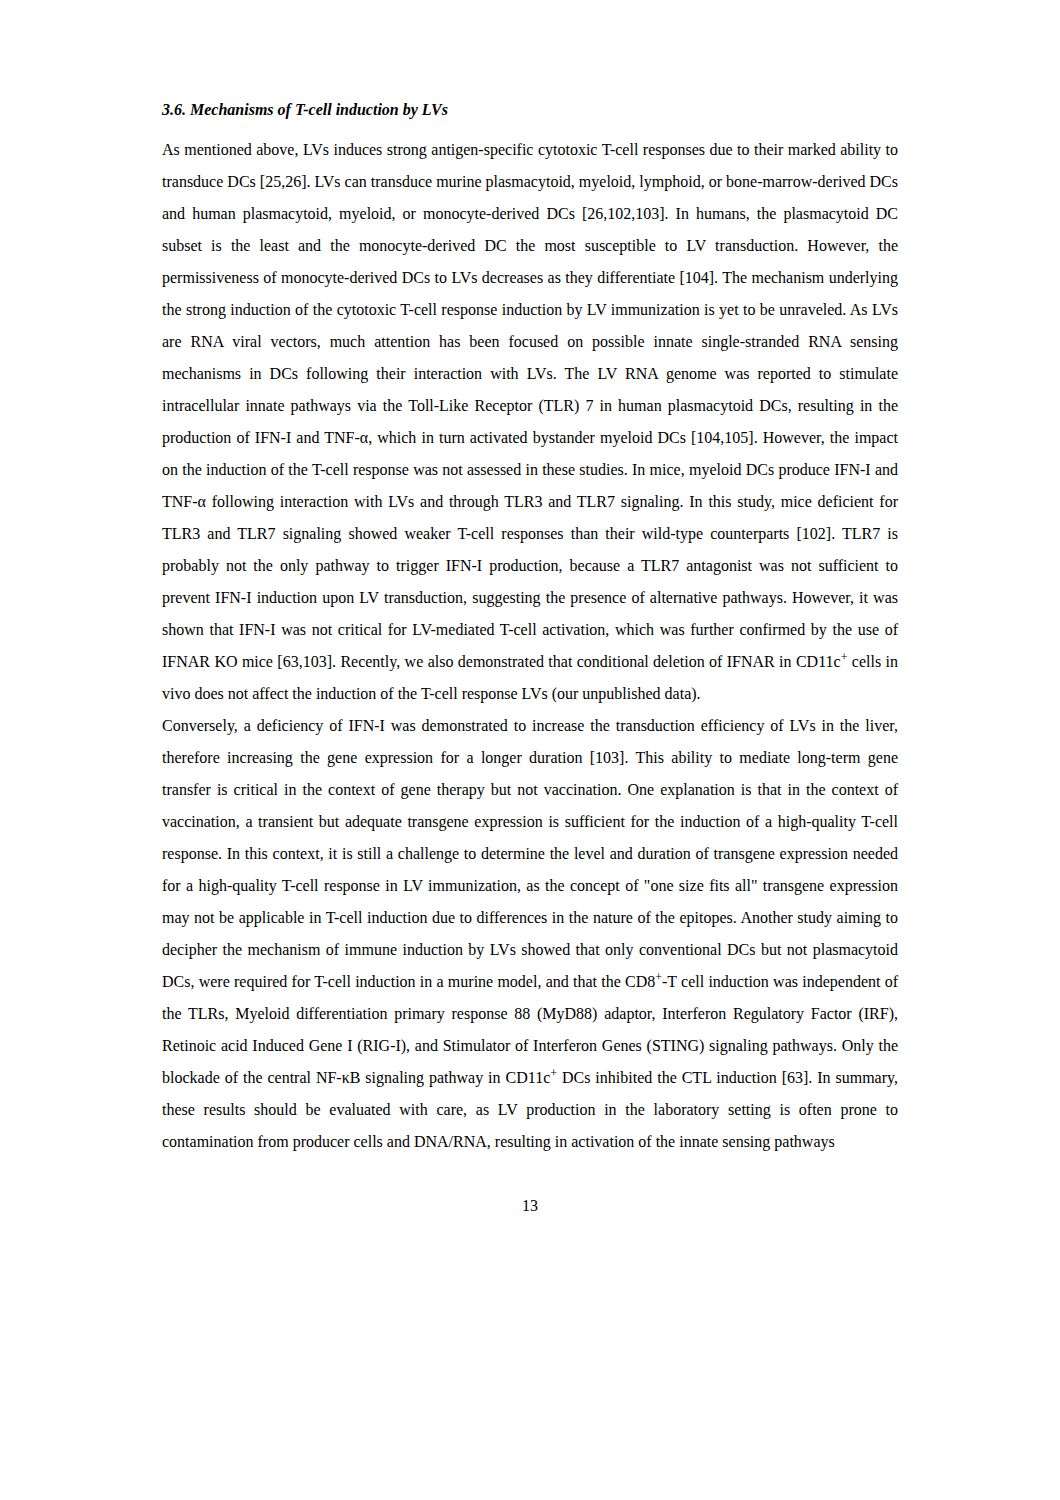3.6. Mechanisms of T-cell induction by LVs
As mentioned above, LVs induces strong antigen-specific cytotoxic T-cell responses due to their marked ability to transduce DCs [25,26]. LVs can transduce murine plasmacytoid, myeloid, lymphoid, or bone-marrow-derived DCs and human plasmacytoid, myeloid, or monocyte-derived DCs [26,102,103]. In humans, the plasmacytoid DC subset is the least and the monocyte-derived DC the most susceptible to LV transduction. However, the permissiveness of monocyte-derived DCs to LVs decreases as they differentiate [104]. The mechanism underlying the strong induction of the cytotoxic T-cell response induction by LV immunization is yet to be unraveled. As LVs are RNA viral vectors, much attention has been focused on possible innate single-stranded RNA sensing mechanisms in DCs following their interaction with LVs. The LV RNA genome was reported to stimulate intracellular innate pathways via the Toll-Like Receptor (TLR) 7 in human plasmacytoid DCs, resulting in the production of IFN-I and TNF-α, which in turn activated bystander myeloid DCs [104,105]. However, the impact on the induction of the T-cell response was not assessed in these studies. In mice, myeloid DCs produce IFN-I and TNF-α following interaction with LVs and through TLR3 and TLR7 signaling. In this study, mice deficient for TLR3 and TLR7 signaling showed weaker T-cell responses than their wild-type counterparts [102]. TLR7 is probably not the only pathway to trigger IFN-I production, because a TLR7 antagonist was not sufficient to prevent IFN-I induction upon LV transduction, suggesting the presence of alternative pathways. However, it was shown that IFN-I was not critical for LV-mediated T-cell activation, which was further confirmed by the use of IFNAR KO mice [63,103]. Recently, we also demonstrated that conditional deletion of IFNAR in CD11c+ cells in vivo does not affect the induction of the T-cell response LVs (our unpublished data).
Conversely, a deficiency of IFN-I was demonstrated to increase the transduction efficiency of LVs in the liver, therefore increasing the gene expression for a longer duration [103]. This ability to mediate long-term gene transfer is critical in the context of gene therapy but not vaccination. One explanation is that in the context of vaccination, a transient but adequate transgene expression is sufficient for the induction of a high-quality T-cell response. In this context, it is still a challenge to determine the level and duration of transgene expression needed for a high-quality T-cell response in LV immunization, as the concept of "one size fits all" transgene expression may not be applicable in T-cell induction due to differences in the nature of the epitopes. Another study aiming to decipher the mechanism of immune induction by LVs showed that only conventional DCs but not plasmacytoid DCs, were required for T-cell induction in a murine model, and that the CD8+-T cell induction was independent of the TLRs, Myeloid differentiation primary response 88 (MyD88) adaptor, Interferon Regulatory Factor (IRF), Retinoic acid Induced Gene I (RIG-I), and Stimulator of Interferon Genes (STING) signaling pathways. Only the blockade of the central NF-κB signaling pathway in CD11c+ DCs inhibited the CTL induction [63]. In summary, these results should be evaluated with care, as LV production in the laboratory setting is often prone to contamination from producer cells and DNA/RNA, resulting in activation of the innate sensing pathways
13